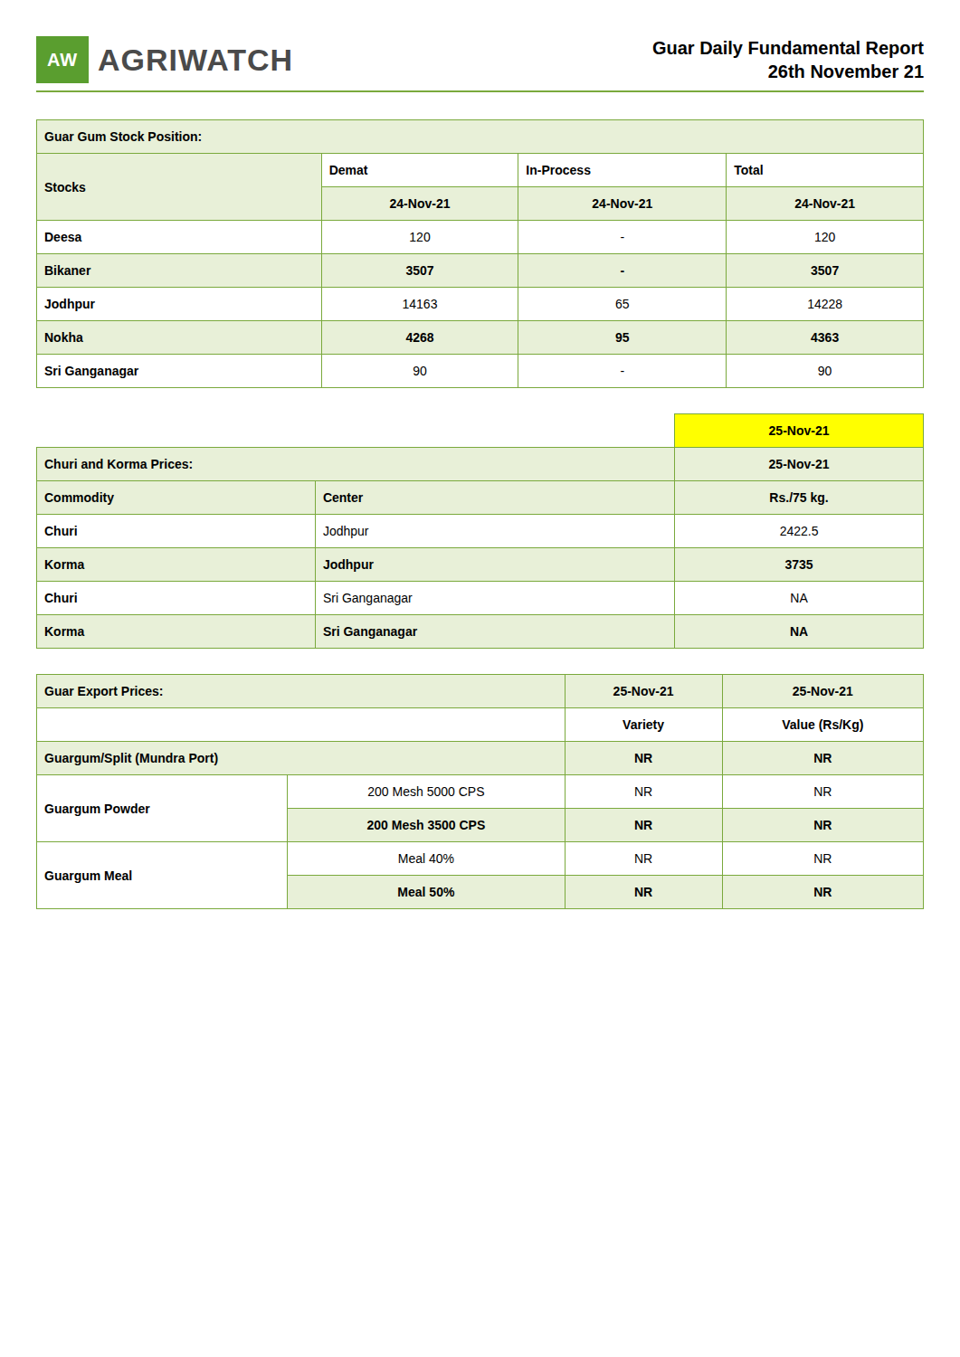AW
AGRIWATCH
Guar Daily Fundamental Report
26th November 21
| Guar Gum Stock Position: |
| Stocks | Demat | In-Process | Total |
| 24-Nov-21 | 24-Nov-21 | 24-Nov-21 |
| Deesa | 120 | - | 120 |
| Bikaner | 3507 | - | 3507 |
| Jodhpur | 14163 | 65 | 14228 |
| Nokha | 4268 | 95 | 4363 |
| Sri Ganganagar | 90 | - | 90 |
| | | 25-Nov-21 |
| Churi and Korma Prices: | 25-Nov-21 |
| Commodity | Center | Rs./75 kg. |
| Churi | Jodhpur | 2422.5 |
| Korma | Jodhpur | 3735 |
| Churi | Sri Ganganagar | NA |
| Korma | Sri Ganganagar | NA |
| Guar Export Prices: | 25-Nov-21 | 25-Nov-21 |
| | Variety | Value (Rs/Kg) |
| Guargum/Split (Mundra Port) | NR | NR |
| Guargum Powder | 200 Mesh 5000 CPS | NR | NR |
| 200 Mesh 3500 CPS | NR | NR |
| Guargum Meal | Meal 40% | NR | NR |
| Meal 50% | NR | NR |